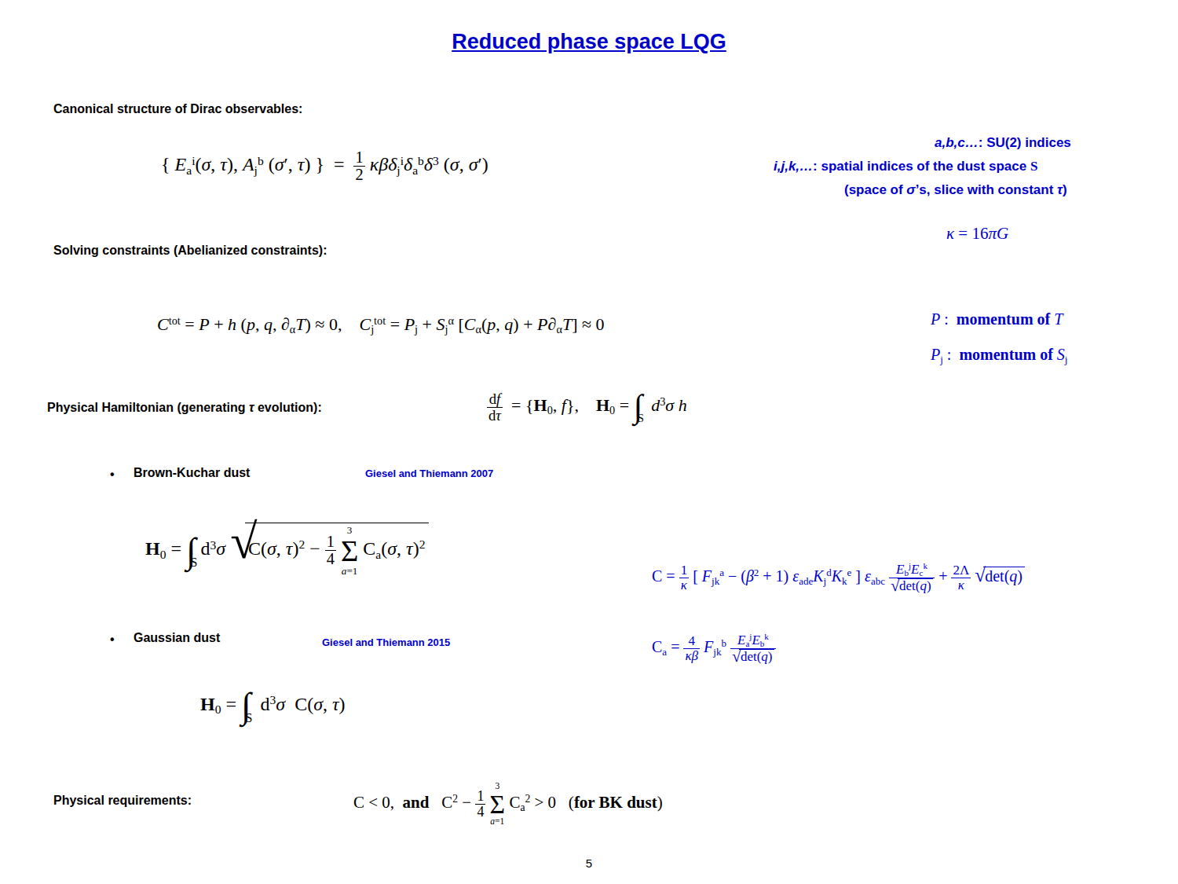Reduced phase space LQG
Canonical structure of Dirac observables:
{ Eai(σ, τ), Ajb (σ′, τ) } = 12 κβδjiδabδ3 (σ, σ′)
a,b,c…: SU(2) indices
i,j,k,…: spatial indices of the dust space S
(space of σ’s, slice with constant τ)
κ = 16πG
Solving constraints (Abelianized constraints):
Ctot = P + h (p, q, ∂αT) ≈ 0, Cjtot = Pj + Sjα [Cα(p, q) + P∂αT] ≈ 0
P : momentum of T
Pj : momentum of Sj
Physical Hamiltonian (generating τ evolution):
df dτ = {H0, f}, H0 = ∫S d3σ h
•
Brown-Kuchar dust
Giesel and Thiemann 2007
H0 = ∫S d3σ C(σ, τ)2 − 14 3 Σa=1 Ca(σ, τ)2
C = 1 κ [ Fjka − (β2 + 1) εadeKjdKke ] εabc EbjEck det(q) + 2Λ κ det(q)
Ca = 4 κβ Fjkb EajEbk det(q)
•
Gaussian dust
Giesel and Thiemann 2015
H0 = ∫S d3σ C(σ, τ)
Physical requirements:
C < 0, and C2 − 14 3 Σa=1 Ca2 > 0 (for BK dust)
5